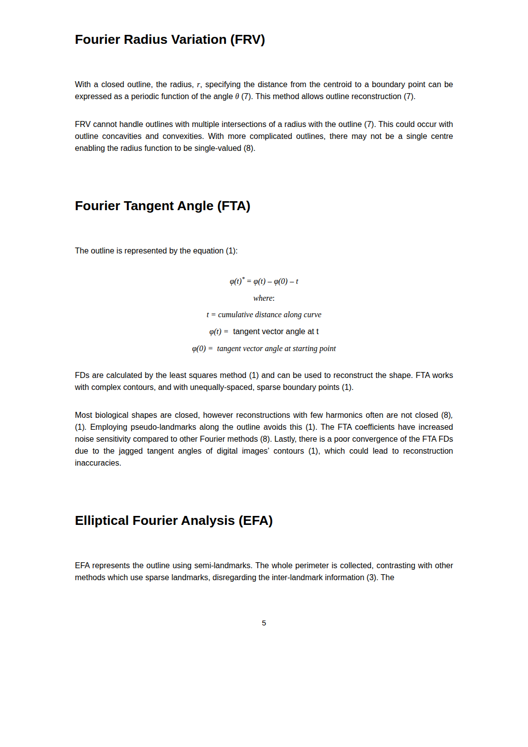Fourier Radius Variation (FRV)
With a closed outline, the radius, r, specifying the distance from the centroid to a boundary point can be expressed as a periodic function of the angle θ (7). This method allows outline reconstruction (7).
FRV cannot handle outlines with multiple intersections of a radius with the outline (7). This could occur with outline concavities and convexities. With more complicated outlines, there may not be a single centre enabling the radius function to be single-valued (8).
Fourier Tangent Angle (FTA)
The outline is represented by the equation (1):
φ(t)* = φ(t) – φ(0) – t where: t = cumulative distance along curve φ(t) = tangent vector angle at t φ(0) = tangent vector angle at starting point
FDs are calculated by the least squares method (1) and can be used to reconstruct the shape. FTA works with complex contours, and with unequally-spaced, sparse boundary points (1).
Most biological shapes are closed, however reconstructions with few harmonics often are not closed (8), (1). Employing pseudo-landmarks along the outline avoids this (1). The FTA coefficients have increased noise sensitivity compared to other Fourier methods (8). Lastly, there is a poor convergence of the FTA FDs due to the jagged tangent angles of digital images’ contours (1), which could lead to reconstruction inaccuracies.
Elliptical Fourier Analysis (EFA)
EFA represents the outline using semi-landmarks. The whole perimeter is collected, contrasting with other methods which use sparse landmarks, disregarding the inter-landmark information (3). The
5